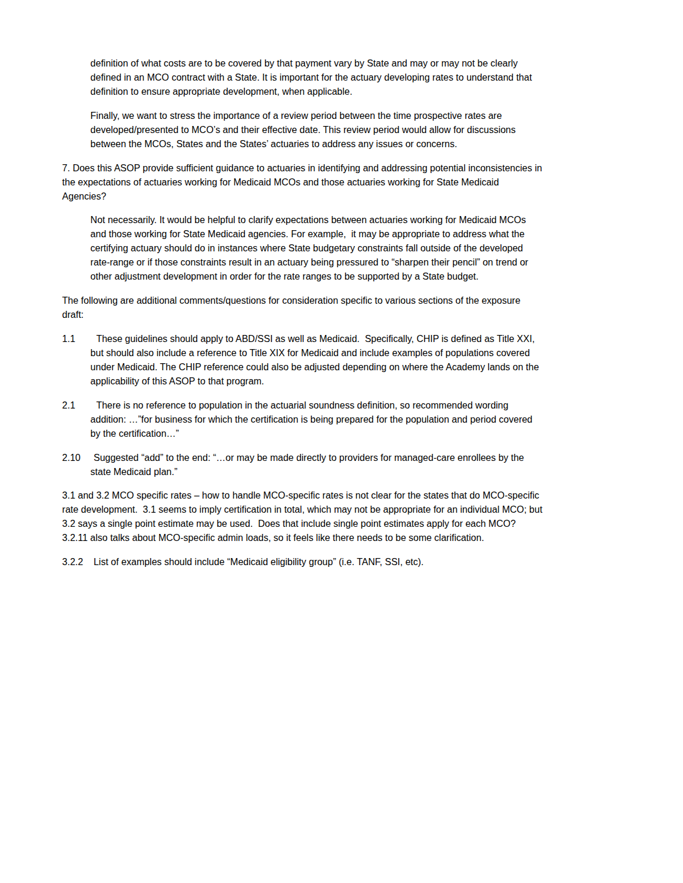definition of what costs are to be covered by that payment vary by State and may or may not be clearly defined in an MCO contract with a State. It is important for the actuary developing rates to understand that definition to ensure appropriate development, when applicable.
Finally, we want to stress the importance of a review period between the time prospective rates are developed/presented to MCO’s and their effective date. This review period would allow for discussions between the MCOs, States and the States’ actuaries to address any issues or concerns.
7. Does this ASOP provide sufficient guidance to actuaries in identifying and addressing potential inconsistencies in the expectations of actuaries working for Medicaid MCOs and those actuaries working for State Medicaid Agencies?
Not necessarily. It would be helpful to clarify expectations between actuaries working for Medicaid MCOs and those working for State Medicaid agencies. For example, it may be appropriate to address what the certifying actuary should do in instances where State budgetary constraints fall outside of the developed rate-range or if those constraints result in an actuary being pressured to “sharpen their pencil” on trend or other adjustment development in order for the rate ranges to be supported by a State budget.
The following are additional comments/questions for consideration specific to various sections of the exposure draft:
1.1 These guidelines should apply to ABD/SSI as well as Medicaid. Specifically, CHIP is defined as Title XXI, but should also include a reference to Title XIX for Medicaid and include examples of populations covered under Medicaid. The CHIP reference could also be adjusted depending on where the Academy lands on the applicability of this ASOP to that program.
2.1 There is no reference to population in the actuarial soundness definition, so recommended wording addition: …”for business for which the certification is being prepared for the population and period covered by the certification…”
2.10 Suggested “add” to the end: “…or may be made directly to providers for managed-care enrollees by the state Medicaid plan.”
3.1 and 3.2 MCO specific rates – how to handle MCO-specific rates is not clear for the states that do MCO-specific rate development. 3.1 seems to imply certification in total, which may not be appropriate for an individual MCO; but 3.2 says a single point estimate may be used. Does that include single point estimates apply for each MCO? 3.2.11 also talks about MCO-specific admin loads, so it feels like there needs to be some clarification.
3.2.2 List of examples should include “Medicaid eligibility group” (i.e. TANF, SSI, etc).